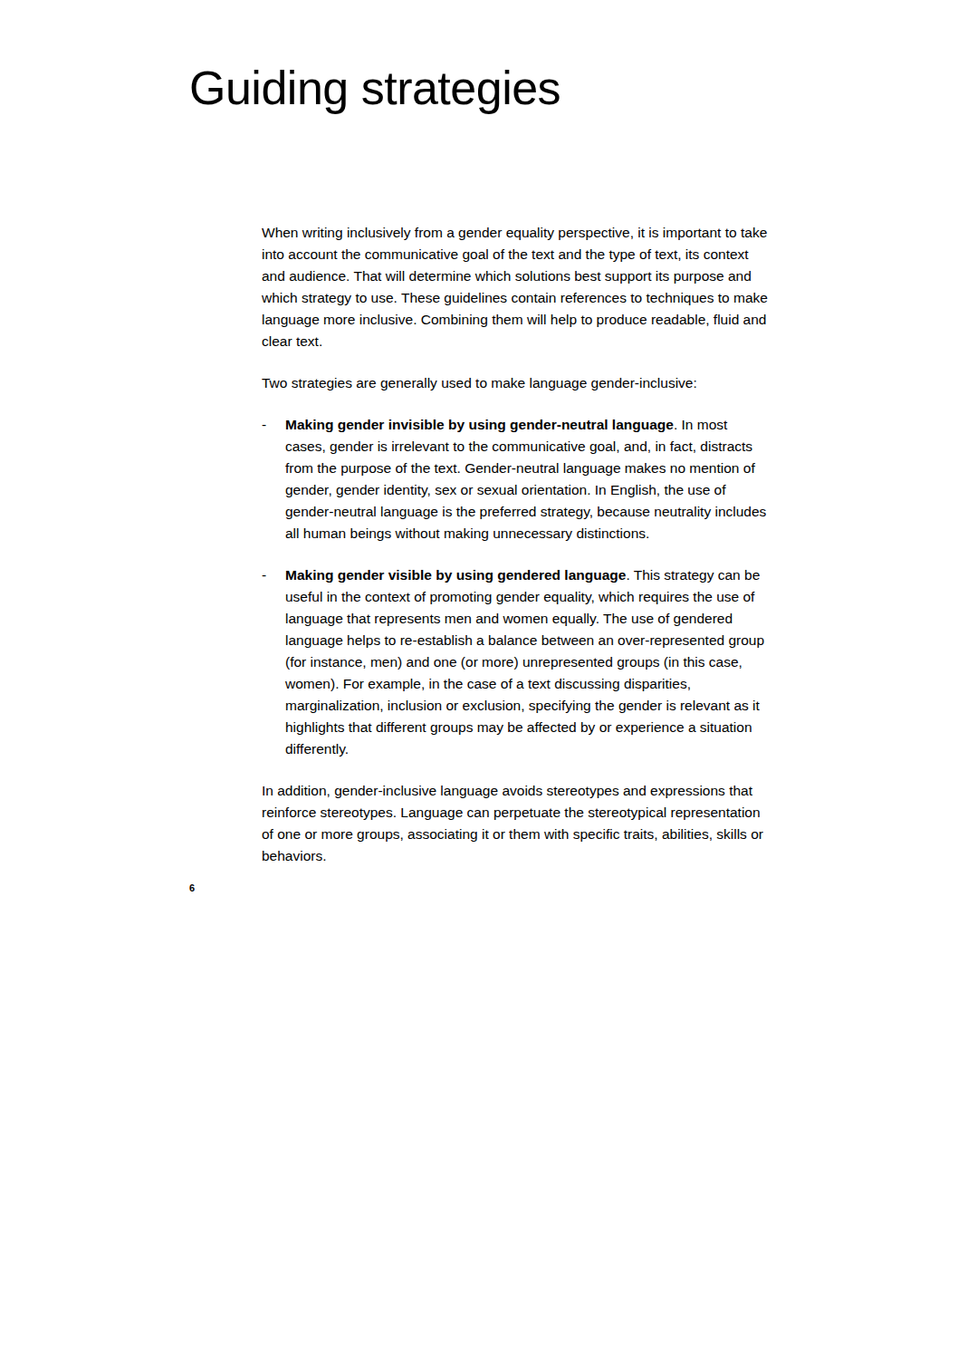Guiding strategies
When writing inclusively from a gender equality perspective, it is important to take into account the communicative goal of the text and the type of text, its context and audience. That will determine which solutions best support its purpose and which strategy to use. These guidelines contain references to techniques to make language more inclusive. Combining them will help to produce readable, fluid and clear text.
Two strategies are generally used to make language gender-inclusive:
Making gender invisible by using gender-neutral language. In most cases, gender is irrelevant to the communicative goal, and, in fact, distracts from the purpose of the text. Gender-neutral language makes no mention of gender, gender identity, sex or sexual orientation. In English, the use of gender-neutral language is the preferred strategy, because neutrality includes all human beings without making unnecessary distinctions.
Making gender visible by using gendered language. This strategy can be useful in the context of promoting gender equality, which requires the use of language that represents men and women equally. The use of gendered language helps to re-establish a balance between an over-represented group (for instance, men) and one (or more) unrepresented groups (in this case, women). For example, in the case of a text discussing disparities, marginalization, inclusion or exclusion, specifying the gender is relevant as it highlights that different groups may be affected by or experience a situation differently.
In addition, gender-inclusive language avoids stereotypes and expressions that reinforce stereotypes. Language can perpetuate the stereotypical representation of one or more groups, associating it or them with specific traits, abilities, skills or behaviors.
6